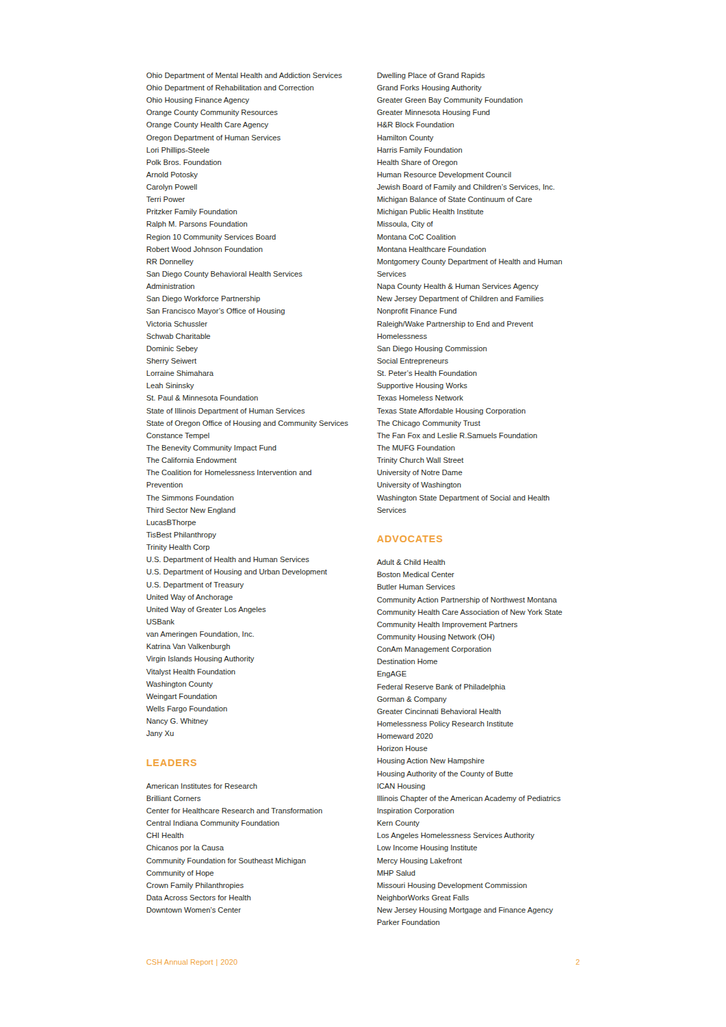Ohio Department of Mental Health and Addiction Services
Ohio Department of Rehabilitation and Correction
Ohio Housing Finance Agency
Orange County Community Resources
Orange County Health Care Agency
Oregon Department of Human Services
Lori Phillips-Steele
Polk Bros. Foundation
Arnold Potosky
Carolyn Powell
Terri Power
Pritzker Family Foundation
Ralph M. Parsons Foundation
Region 10 Community Services Board
Robert Wood Johnson Foundation
RR Donnelley
San Diego County Behavioral Health Services Administration
San Diego Workforce Partnership
San Francisco Mayor’s Office of Housing
Victoria Schussler
Schwab Charitable
Dominic Sebey
Sherry Seiwert
Lorraine Shimahara
Leah Sininsky
St. Paul & Minnesota Foundation
State of Illinois Department of Human Services
State of Oregon Office of Housing and Community Services
Constance Tempel
The Benevity Community Impact Fund
The California Endowment
The Coalition for Homelessness Intervention and Prevention
The Simmons Foundation
Third Sector New England
LucasBThorpe
TisBest Philanthropy
Trinity Health Corp
U.S. Department of Health and Human Services
U.S. Department of Housing and Urban Development
U.S. Department of Treasury
United Way of Anchorage
United Way of Greater Los Angeles
USBank
van Ameringen Foundation, Inc.
Katrina Van Valkenburgh
Virgin Islands Housing Authority
Vitalyst Health Foundation
Washington County
Weingart Foundation
Wells Fargo Foundation
Nancy G. Whitney
Jany Xu
Leaders
American Institutes for Research
Brilliant Corners
Center for Healthcare Research and Transformation
Central Indiana Community Foundation
CHI Health
Chicanos por la Causa
Community Foundation for Southeast Michigan
Community of Hope
Crown Family Philanthropies
Data Across Sectors for Health
Downtown Women’s Center
Dwelling Place of Grand Rapids
Grand Forks Housing Authority
Greater Green Bay Community Foundation
Greater Minnesota Housing Fund
H&R Block Foundation
Hamilton County
Harris Family Foundation
Health Share of Oregon
Human Resource Development Council
Jewish Board of Family and Children’s Services, Inc.
Michigan Balance of State Continuum of Care
Michigan Public Health Institute
Missoula, City of
Montana CoC Coalition
Montana Healthcare Foundation
Montgomery County Department of Health and Human Services
Napa County Health & Human Services Agency
New Jersey Department of Children and Families
Nonprofit Finance Fund
Raleigh/Wake Partnership to End and Prevent Homelessness
San Diego Housing Commission
Social Entrepreneurs
St. Peter’s Health Foundation
Supportive Housing Works
Texas Homeless Network
Texas State Affordable Housing Corporation
The Chicago Community Trust
The Fan Fox and Leslie R.Samuels Foundation
The MUFG Foundation
Trinity Church Wall Street
University of Notre Dame
University of Washington
Washington State Department of Social and Health Services
Advocates
Adult & Child Health
Boston Medical Center
Butler Human Services
Community Action Partnership of Northwest Montana
Community Health Care Association of New York State
Community Health Improvement Partners
Community Housing Network (OH)
ConAm Management Corporation
Destination Home
EngAGE
Federal Reserve Bank of Philadelphia
Gorman & Company
Greater Cincinnati Behavioral Health
Homelessness Policy Research Institute
Homeward 2020
Horizon House
Housing Action New Hampshire
Housing Authority of the County of Butte
ICAN Housing
Illinois Chapter of the American Academy of Pediatrics
Inspiration Corporation
Kern County
Los Angeles Homelessness Services Authority
Low Income Housing Institute
Mercy Housing Lakefront
MHP Salud
Missouri Housing Development Commission
NeighborWorks Great Falls
New Jersey Housing Mortgage and Finance Agency
Parker Foundation
CSH Annual Report|2020
2